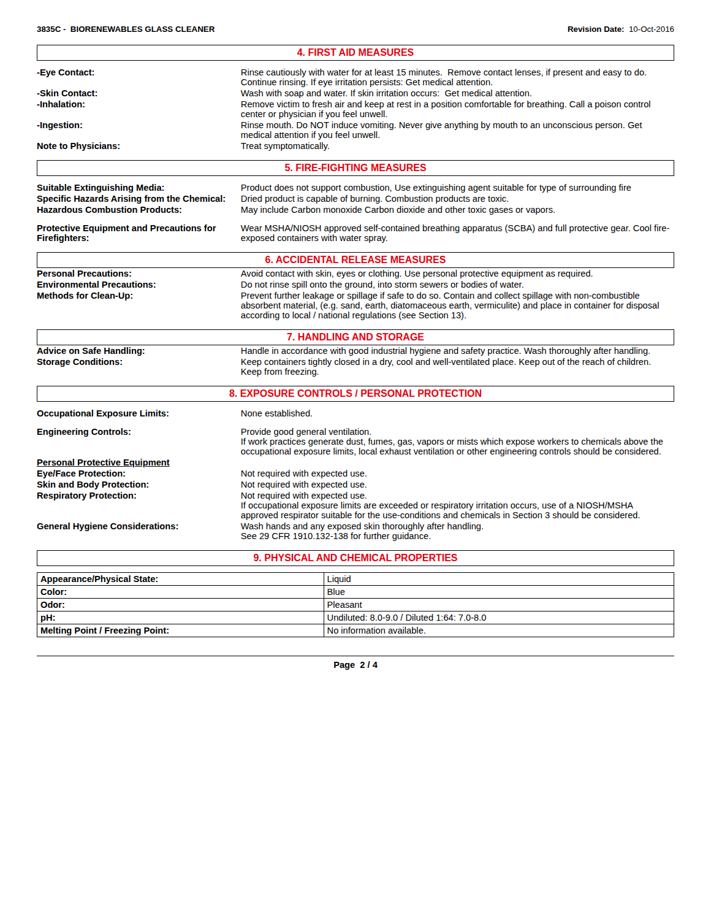3835C - BIORENEWABLES GLASS CLEANER
Revision Date: 10-Oct-2016
4. FIRST AID MEASURES
| -Eye Contact: | Rinse cautiously with water for at least 15 minutes. Remove contact lenses, if present and easy to do. Continue rinsing. If eye irritation persists: Get medical attention. |
| -Skin Contact: | Wash with soap and water. If skin irritation occurs: Get medical attention. |
| -Inhalation: | Remove victim to fresh air and keep at rest in a position comfortable for breathing. Call a poison control center or physician if you feel unwell. |
| -Ingestion: | Rinse mouth. Do NOT induce vomiting. Never give anything by mouth to an unconscious person. Get medical attention if you feel unwell. |
| Note to Physicians: | Treat symptomatically. |
5. FIRE-FIGHTING MEASURES
| Suitable Extinguishing Media: | Product does not support combustion, Use extinguishing agent suitable for type of surrounding fire |
| Specific Hazards Arising from the Chemical: | Dried product is capable of burning. Combustion products are toxic. |
| Hazardous Combustion Products: | May include Carbon monoxide Carbon dioxide and other toxic gases or vapors. |
| Protective Equipment and Precautions for Firefighters: | Wear MSHA/NIOSH approved self-contained breathing apparatus (SCBA) and full protective gear. Cool fire-exposed containers with water spray. |
6. ACCIDENTAL RELEASE MEASURES
| Personal Precautions: | Avoid contact with skin, eyes or clothing. Use personal protective equipment as required. |
| Environmental Precautions: | Do not rinse spill onto the ground, into storm sewers or bodies of water. |
| Methods for Clean-Up: | Prevent further leakage or spillage if safe to do so. Contain and collect spillage with non-combustible absorbent material, (e.g. sand, earth, diatomaceous earth, vermiculite) and place in container for disposal according to local / national regulations (see Section 13). |
7. HANDLING AND STORAGE
| Advice on Safe Handling: | Handle in accordance with good industrial hygiene and safety practice. Wash thoroughly after handling. |
| Storage Conditions: | Keep containers tightly closed in a dry, cool and well-ventilated place. Keep out of the reach of children. Keep from freezing. |
8. EXPOSURE CONTROLS / PERSONAL PROTECTION
| Occupational Exposure Limits: | None established. |
| Engineering Controls: | Provide good general ventilation. If work practices generate dust, fumes, gas, vapors or mists which expose workers to chemicals above the occupational exposure limits, local exhaust ventilation or other engineering controls should be considered. |
| Personal Protective Equipment |
| Eye/Face Protection: | Not required with expected use. |
| Skin and Body Protection: | Not required with expected use. |
| Respiratory Protection: | Not required with expected use. If occupational exposure limits are exceeded or respiratory irritation occurs, use of a NIOSH/MSHA approved respirator suitable for the use-conditions and chemicals in Section 3 should be considered. |
| General Hygiene Considerations: | Wash hands and any exposed skin thoroughly after handling. See 29 CFR 1910.132-138 for further guidance. |
9. PHYSICAL AND CHEMICAL PROPERTIES
| Appearance/Physical State: | Liquid |
| Color: | Blue |
| Odor: | Pleasant |
| pH: | Undiluted: 8.0-9.0 / Diluted 1:64: 7.0-8.0 |
| Melting Point / Freezing Point: | No information available. |
Page 2 / 4